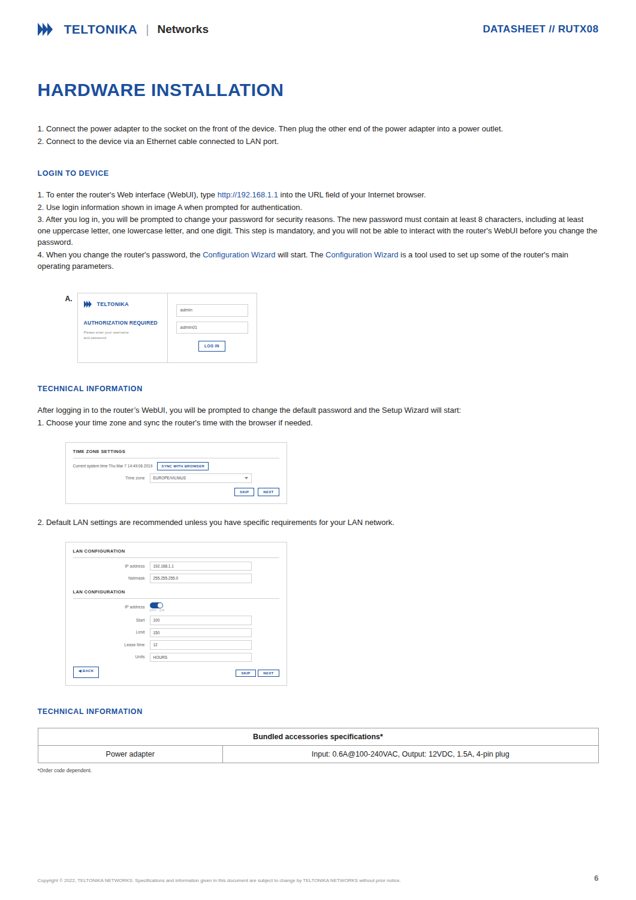TELTONIKA | Networks
DATASHEET // RUTX08
HARDWARE INSTALLATION
1. Connect the power adapter to the socket on the front of the device. Then plug the other end of the power adapter into a power outlet.
2. Connect to the device via an Ethernet cable connected to LAN port.
Login to device
1. To enter the router's Web interface (WebUI), type http://192.168.1.1 into the URL field of your Internet browser.
2. Use login information shown in image A when prompted for authentication.
3. After you log in, you will be prompted to change your password for security reasons. The new password must contain at least 8 characters, including at least one uppercase letter, one lowercase letter, and one digit. This step is mandatory, and you will not be able to interact with the router's WebUI before you change the password.
4. When you change the router's password, the Configuration Wizard will start. The Configuration Wizard is a tool used to set up some of the router's main operating parameters.
A.
TELTONIKA
AUTHORIZATION REQUIRED
Please enter your username
and password.
admin
admin01
LOG IN
Technical information
After logging in to the router’s WebUI, you will be prompted to change the default password and the Setup Wizard will start:
1. Choose your time zone and sync the router's time with the browser if needed.
TIME ZONE SETTINGS
Current system time Thu Mar 7 14:49:06 2019 SYNC WITH BROWSER
Time zone EUROPE/VILNIUS
SKIP NEXT
2. Default LAN settings are recommended unless you have specific requirements for your LAN network.
LAN CONFIGURATION
IP address 192.168.1.1
Netmask 255.255.255.0
LAN CONFIGURATION
IP address OFF ON
Start 100
Limit 150
Lease time 12
Units HOURS
◀ BACK SKIP NEXT
Technical information
| Bundled accessories specifications* |
| --- |
| Power adapter | Input: 0.6A@100-240VAC, Output: 12VDC, 1.5A, 4-pin plug |
*Order code dependent.
Copyright © 2022, TELTONIKA NETWORKS. Specifications and information given in this document are subject to change by TELTONIKA NETWORKS without prior notice.
6